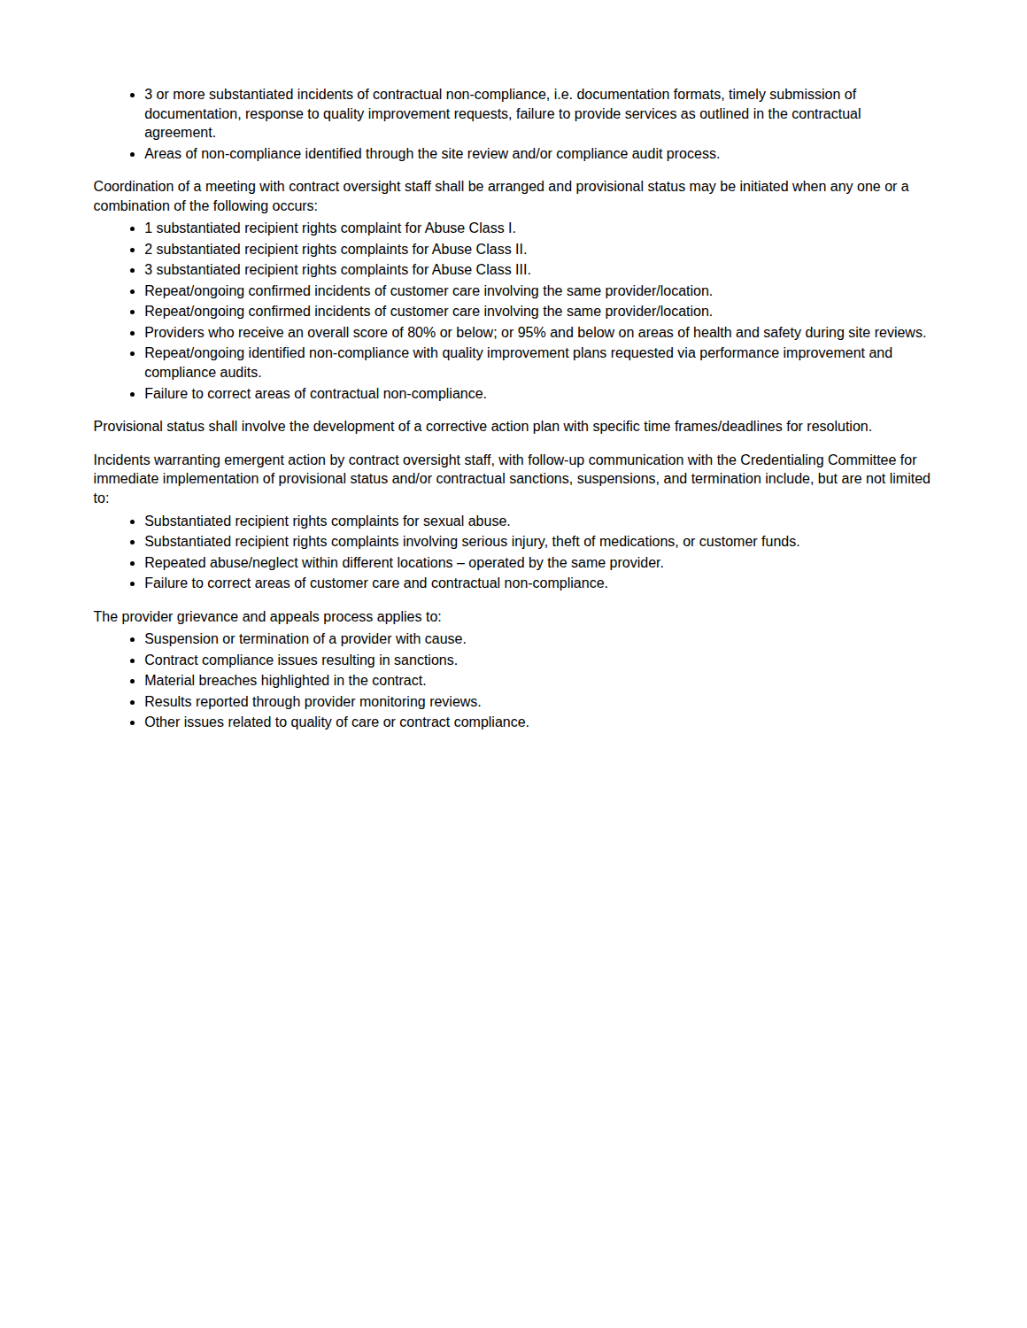3 or more substantiated incidents of contractual non-compliance, i.e. documentation formats, timely submission of documentation, response to quality improvement requests, failure to provide services as outlined in the contractual agreement.
Areas of non-compliance identified through the site review and/or compliance audit process.
Coordination of a meeting with contract oversight staff shall be arranged and provisional status may be initiated when any one or a combination of the following occurs:
1 substantiated recipient rights complaint for Abuse Class I.
2 substantiated recipient rights complaints for Abuse Class II.
3 substantiated recipient rights complaints for Abuse Class III.
Repeat/ongoing confirmed incidents of customer care involving the same provider/location.
Repeat/ongoing confirmed incidents of customer care involving the same provider/location.
Providers who receive an overall score of 80% or below; or 95% and below on areas of health and safety during site reviews.
Repeat/ongoing identified non-compliance with quality improvement plans requested via performance improvement and compliance audits.
Failure to correct areas of contractual non-compliance.
Provisional status shall involve the development of a corrective action plan with specific time frames/deadlines for resolution.
Incidents warranting emergent action by contract oversight staff, with follow-up communication with the Credentialing Committee for immediate implementation of provisional status and/or contractual sanctions, suspensions, and termination include, but are not limited to:
Substantiated recipient rights complaints for sexual abuse.
Substantiated recipient rights complaints involving serious injury, theft of medications, or customer funds.
Repeated abuse/neglect within different locations – operated by the same provider.
Failure to correct areas of customer care and contractual non-compliance.
The provider grievance and appeals process applies to:
Suspension or termination of a provider with cause.
Contract compliance issues resulting in sanctions.
Material breaches highlighted in the contract.
Results reported through provider monitoring reviews.
Other issues related to quality of care or contract compliance.